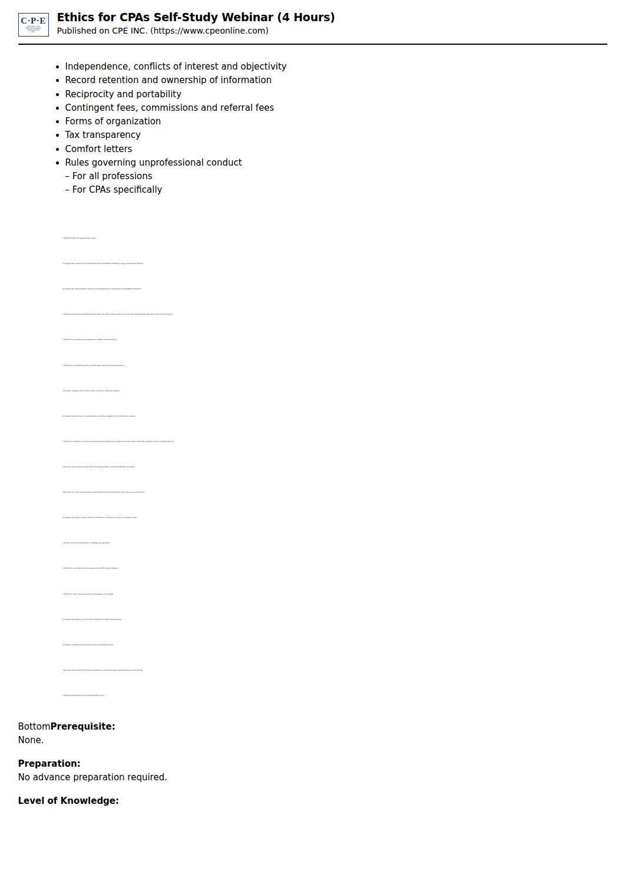C·P·E
CENTER FOR
PROFESSIONAL
EDUCATION
INC.
Ethics for CPAs Self-Study Webinar (4 Hours)
Published on CPE INC. (https://www.cpeonline.com)
Independence, conflicts of interest and objectivity
Record retention and ownership of information
Reciprocity and portability
Contingent fees, commissions and referral fees
Forms of organization
Tax transparency
Comfort letters
Rules governing unprofessional conduct
– For all professions
– For CPAs specifically
• Identify the different ways to define ethics
• Recognize the usefulness of a moral framework as identified in Kohlberg's stages of moral development
• Recognize the ethical problems and issues the CPA profession raised prior to and COVID-19 pandemic
• Identify the professional standards that are part of the CPA's ethical perspective of the rules and standards applicable to their ethical behavior
• Identify the six working steps leading to acceptable ethical structures
• Identify the ethical pitfalls and key considerations when developing a business
• Recognize engagements in which a CPA is working in a fiduciary capacity
• Recognize the practitioner's responsibilities to the IRS in regard to client information requests
• Identify the importance of ethical considerations and whether the principal reasons for ethical conduct by practitioners has a conflict of interest
• Determine the perspectives that which are primary purpose used the AICPA Code of Conduct
• Determine the scope and important considerations when determining the scope ethical issues of concern
• Recognize the primary concern with the performance of ethical services for a consultant's team
• Identify threats to the profession in imaging case objectivity
• Identify the exact major reference expectations of the Code of Conduct
• Identify the entity requirement for the promulgation of the GAAP
• Recognize the primary concerns with contingent fees within tax professions
• Recognize confidentiality and terms of the accounting profession
• Determine those benefit CPA shall be available to a client upon request and what they are undertaking
• Identify permitted and non-permitted CPA firm names
Bottom Prerequisite:
None.
Preparation:
No advance preparation required.
Level of Knowledge: